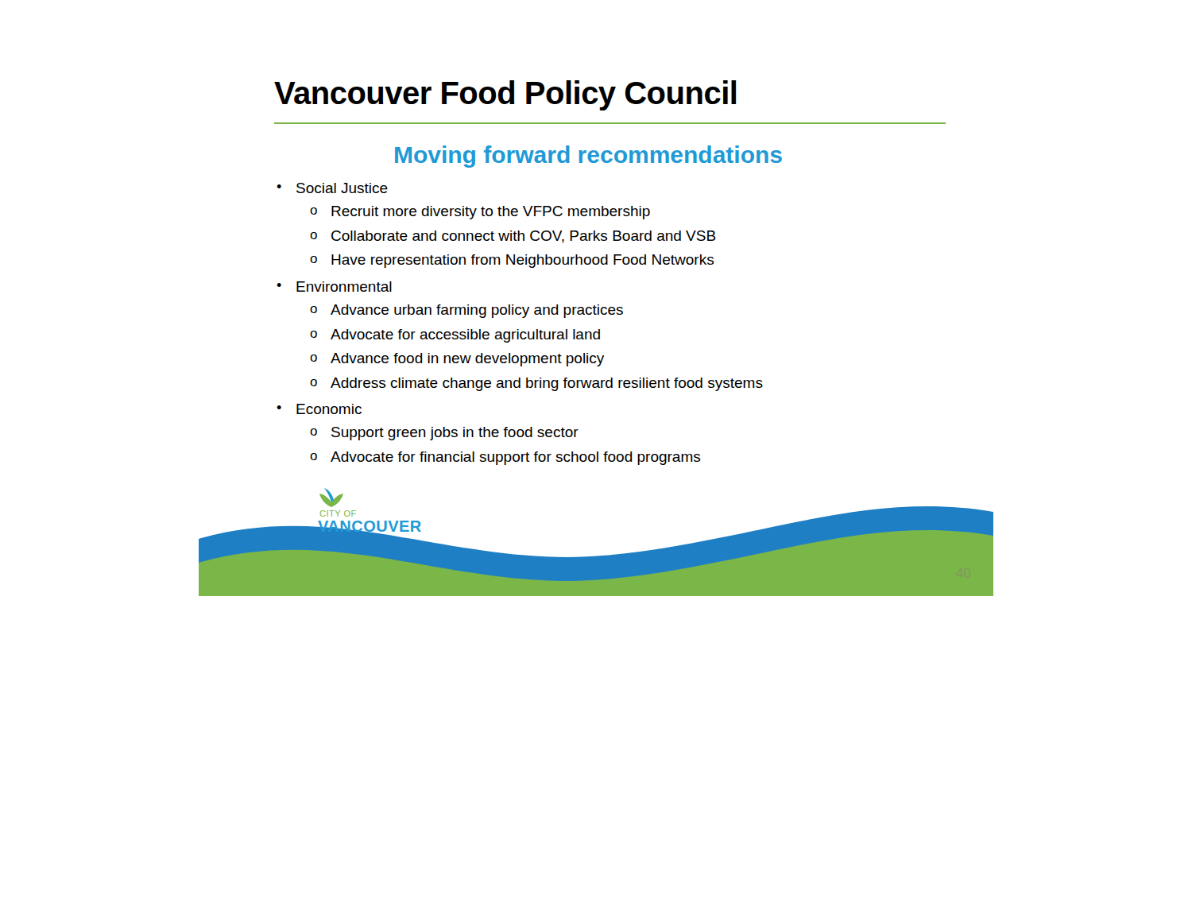Vancouver Food Policy Council
Moving forward recommendations
Social Justice
Recruit more diversity to the VFPC membership
Collaborate and connect with COV, Parks Board and VSB
Have representation from Neighbourhood Food Networks
Environmental
Advance urban farming policy and practices
Advocate for accessible agricultural land
Advance food in new development policy
Address climate change and bring forward resilient food systems
Economic
Support green jobs in the food sector
Advocate for financial support for school food programs
CITY OF VANCOUVER
40